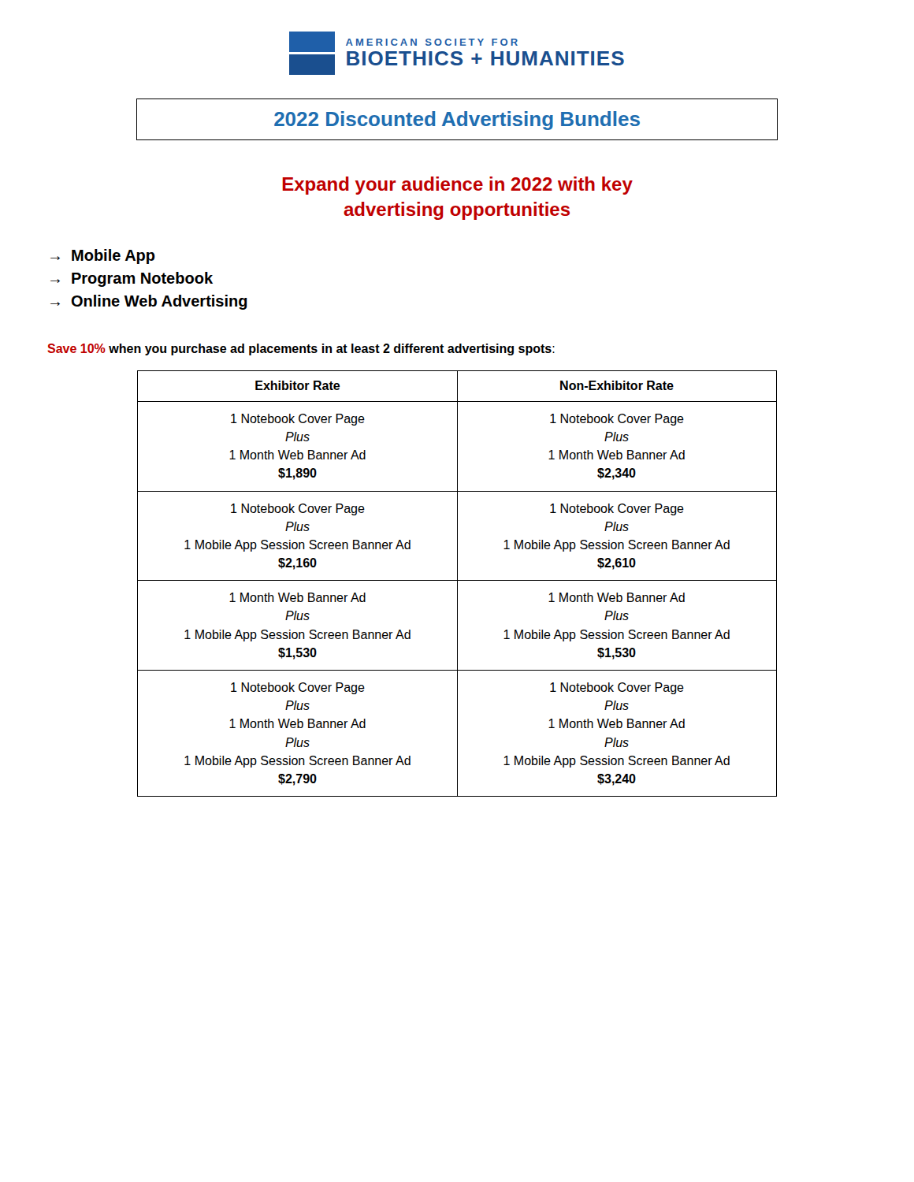AMERICAN SOCIETY FOR
BIOETHICS + HUMANITIES
2022 Discounted Advertising Bundles
Expand your audience in 2022 with key
advertising opportunities
Mobile App
Program Notebook
Online Web Advertising
Save 10% when you purchase ad placements in at least 2 different advertising spots:
| Exhibitor Rate | Non-Exhibitor Rate |
| --- | --- |
| 1 Notebook Cover Page Plus 1 Month Web Banner Ad $1,890 | 1 Notebook Cover Page Plus 1 Month Web Banner Ad $2,340 |
| 1 Notebook Cover Page Plus 1 Mobile App Session Screen Banner Ad $2,160 | 1 Notebook Cover Page Plus 1 Mobile App Session Screen Banner Ad $2,610 |
| 1 Month Web Banner Ad Plus 1 Mobile App Session Screen Banner Ad $1,530 | 1 Month Web Banner Ad Plus 1 Mobile App Session Screen Banner Ad $1,530 |
| 1 Notebook Cover Page Plus 1 Month Web Banner Ad Plus 1 Mobile App Session Screen Banner Ad $2,790 | 1 Notebook Cover Page Plus 1 Month Web Banner Ad Plus 1 Mobile App Session Screen Banner Ad $3,240 |